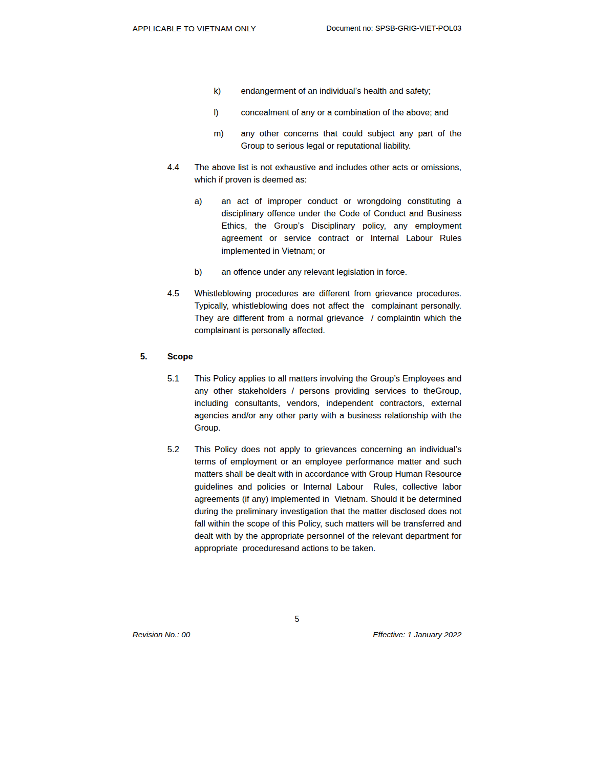APPLICABLE TO VIETNAM ONLY
Document no: SPSB-GRIG-VIET-POL03
k)
endangerment of an individual’s health and safety;
l)
concealment of any or a combination of the above; and
m)
any other concerns that could subject any part of the Group to serious legal or reputational liability.
4.4
The above list is not exhaustive and includes other acts or omissions, which if proven is deemed as:
a)
an act of improper conduct or wrongdoing constituting a disciplinary offence under the Code of Conduct and Business Ethics, the Group’s Disciplinary policy, any employment agreement or service contract or Internal Labour Rules implemented in Vietnam; or
b)
an offence under any relevant legislation in force.
4.5
Whistleblowing procedures are different from grievance procedures. Typically, whistleblowing does not affect the complainant personally. They are different from a normal grievance / complaintin which the complainant is personally affected.
5.
Scope
5.1
This Policy applies to all matters involving the Group’s Employees and any other stakeholders / persons providing services to theGroup, including consultants, vendors, independent contractors, external agencies and/or any other party with a business relationship with the Group.
5.2
This Policy does not apply to grievances concerning an individual’s terms of employment or an employee performance matter and such matters shall be dealt with in accordance with Group Human Resource guidelines and policies or Internal Labour Rules, collective labor agreements (if any) implemented in Vietnam. Should it be determined during the preliminary investigation that the matter disclosed does not fall within the scope of this Policy, such matters will be transferred and dealt with by the appropriate personnel of the relevant department for appropriate proceduresand actions to be taken.
5
Revision No.: 00
Effective: 1 January 2022